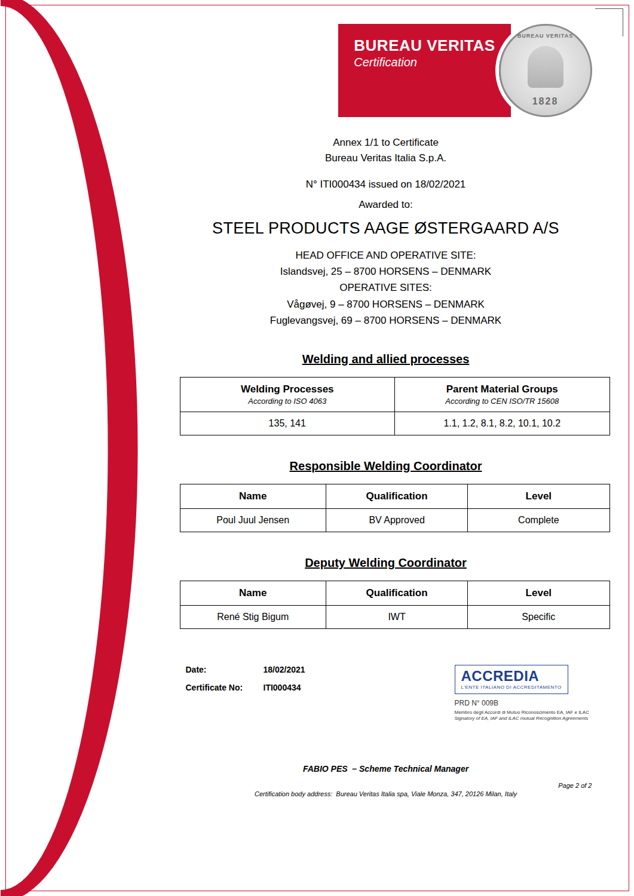BUREAU VERITAS
Certification
Annex 1/1 to Certificate
Bureau Veritas Italia S.p.A.
N° ITI000434 issued on 18/02/2021
Awarded to:
STEEL PRODUCTS AAGE ØSTERGAARD A/S
HEAD OFFICE AND OPERATIVE SITE: Islandsvej, 25 – 8700 HORSENS – DENMARK
OPERATIVE SITES: Vågøvej, 9 – 8700 HORSENS – DENMARK
Fuglevangsvej, 69 – 8700 HORSENS – DENMARK
Welding and allied processes
| Welding Processes According to ISO 4063 | Parent Material Groups According to CEN ISO/TR 15608 |
| --- | --- |
| 135, 141 | 1.1, 1.2, 8.1, 8.2, 10.1, 10.2 |
Responsible Welding Coordinator
| Name | Qualification | Level |
| --- | --- | --- |
| Poul Juul Jensen | BV Approved | Complete |
Deputy Welding Coordinator
| Name | Qualification | Level |
| --- | --- | --- |
| René Stig Bigum | IWT | Specific |
Date: 18/02/2021
Certificate No: ITI000434
ACCREDIA
L'ENTE ITALIANO DI ACCREDITAMENTO
PRD N° 009B
Membro degli Accordi di Mutuo Riconoscimento EA, IAF e ILAC
Signatory of EA, IAF and ILAC mutual Recognition Agreements
FABIO PES – Scheme Technical Manager
Page 2 of 2
Certification body address: Bureau Veritas Italia spa, Viale Monza, 347, 20126 Milan, Italy